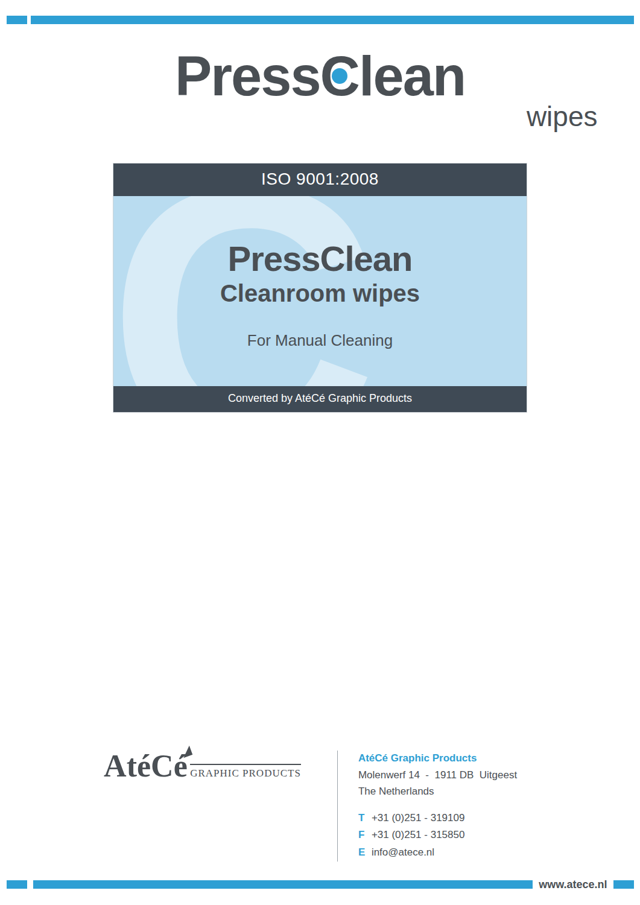PressClean
wipes
ISO 9001:2008
C
PressClean
Cleanroom wipes
For Manual Cleaning
Converted by AtéCé Graphic Products
Até Cé
GRAPHIC PRODUCTS
AtéCé Graphic Products
Molenwerf 14 - 1911 DB Uitgeest
The Netherlands
| T | +31 (0)251 - 319109 |
| F | +31 (0)251 - 315850 |
| E | info@atece.nl |
www.atece.nl